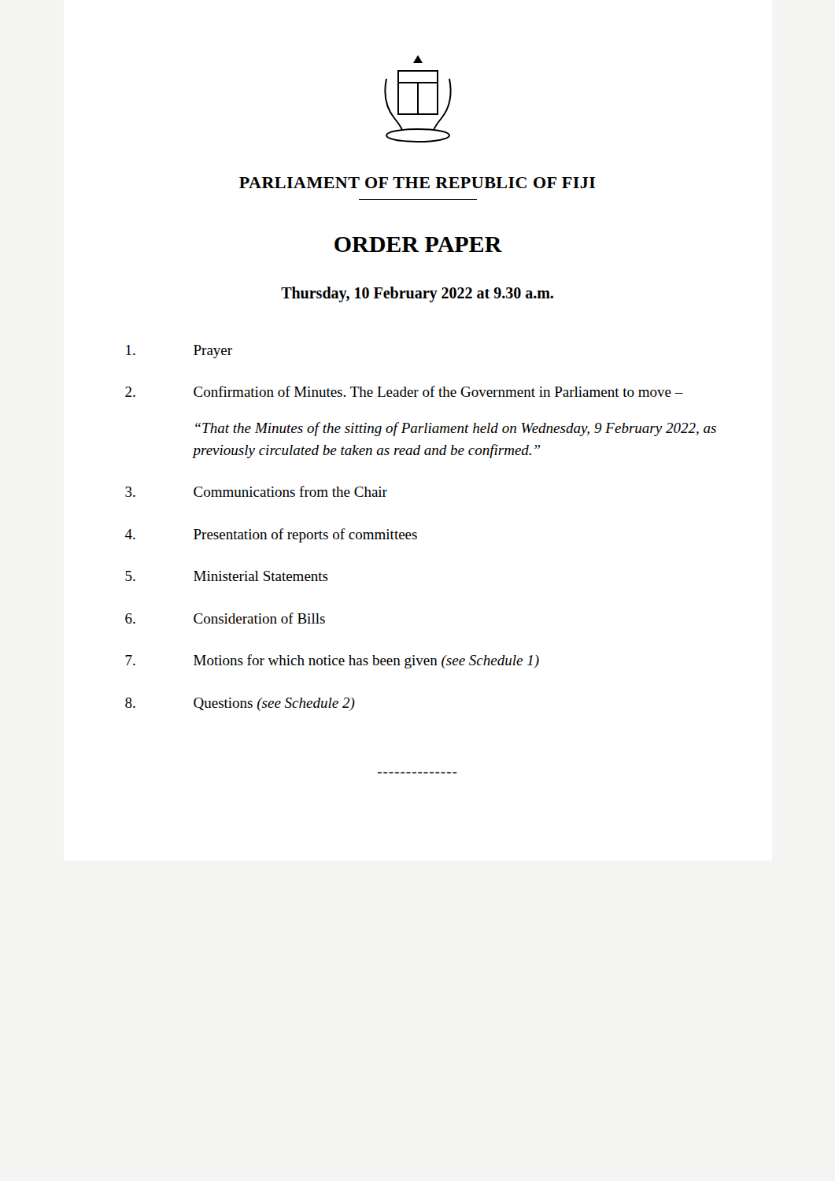PARLIAMENT OF THE REPUBLIC OF FIJI
ORDER PAPER
Thursday, 10 February 2022 at 9.30 a.m.
1. Prayer
2. Confirmation of Minutes. The Leader of the Government in Parliament to move –
“That the Minutes of the sitting of Parliament held on Wednesday, 9 February 2022, as previously circulated be taken as read and be confirmed.”
3. Communications from the Chair
4. Presentation of reports of committees
5. Ministerial Statements
6. Consideration of Bills
7. Motions for which notice has been given (see Schedule 1)
8. Questions (see Schedule 2)
--------------